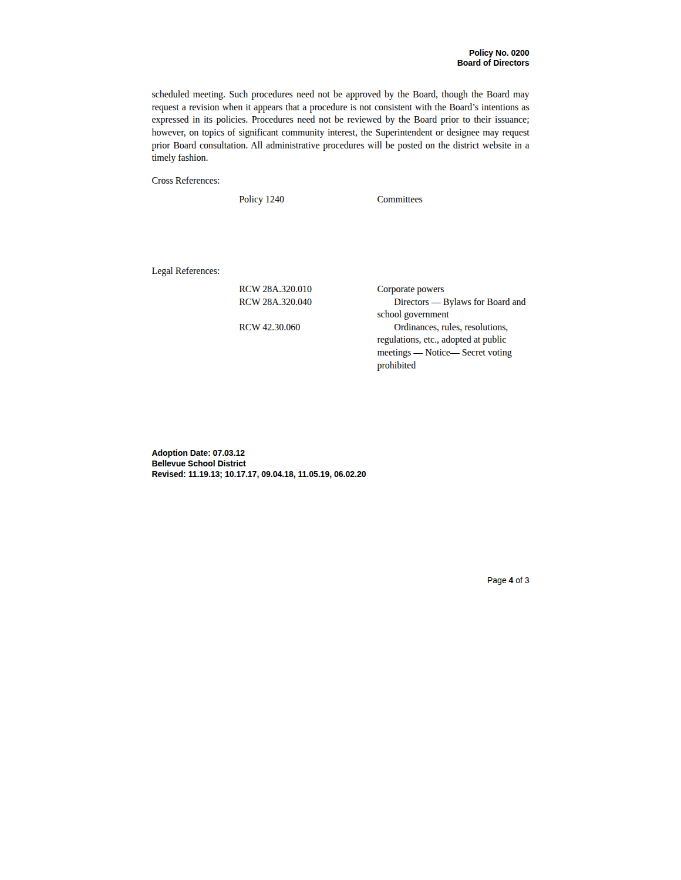Policy No. 0200
Board of Directors
scheduled meeting. Such procedures need not be approved by the Board, though the Board may request a revision when it appears that a procedure is not consistent with the Board’s intentions as expressed in its policies. Procedures need not be reviewed by the Board prior to their issuance; however, on topics of significant community interest, the Superintendent or designee may request prior Board consultation. All administrative procedures will be posted on the district website in a timely fashion.
Cross References:
| | Policy 1240 | Committees |
Legal References:
| | RCW 28A.320.010 | Corporate powers |
| | RCW 28A.320.040 | Directors — Bylaws for Board and school government |
| | RCW 42.30.060 | Ordinances, rules, resolutions, regulations, etc., adopted at public meetings — Notice— Secret voting prohibited |
Adoption Date: 07.03.12
Bellevue School District
Revised: 11.19.13; 10.17.17, 09.04.18, 11.05.19, 06.02.20
Page 4 of 3